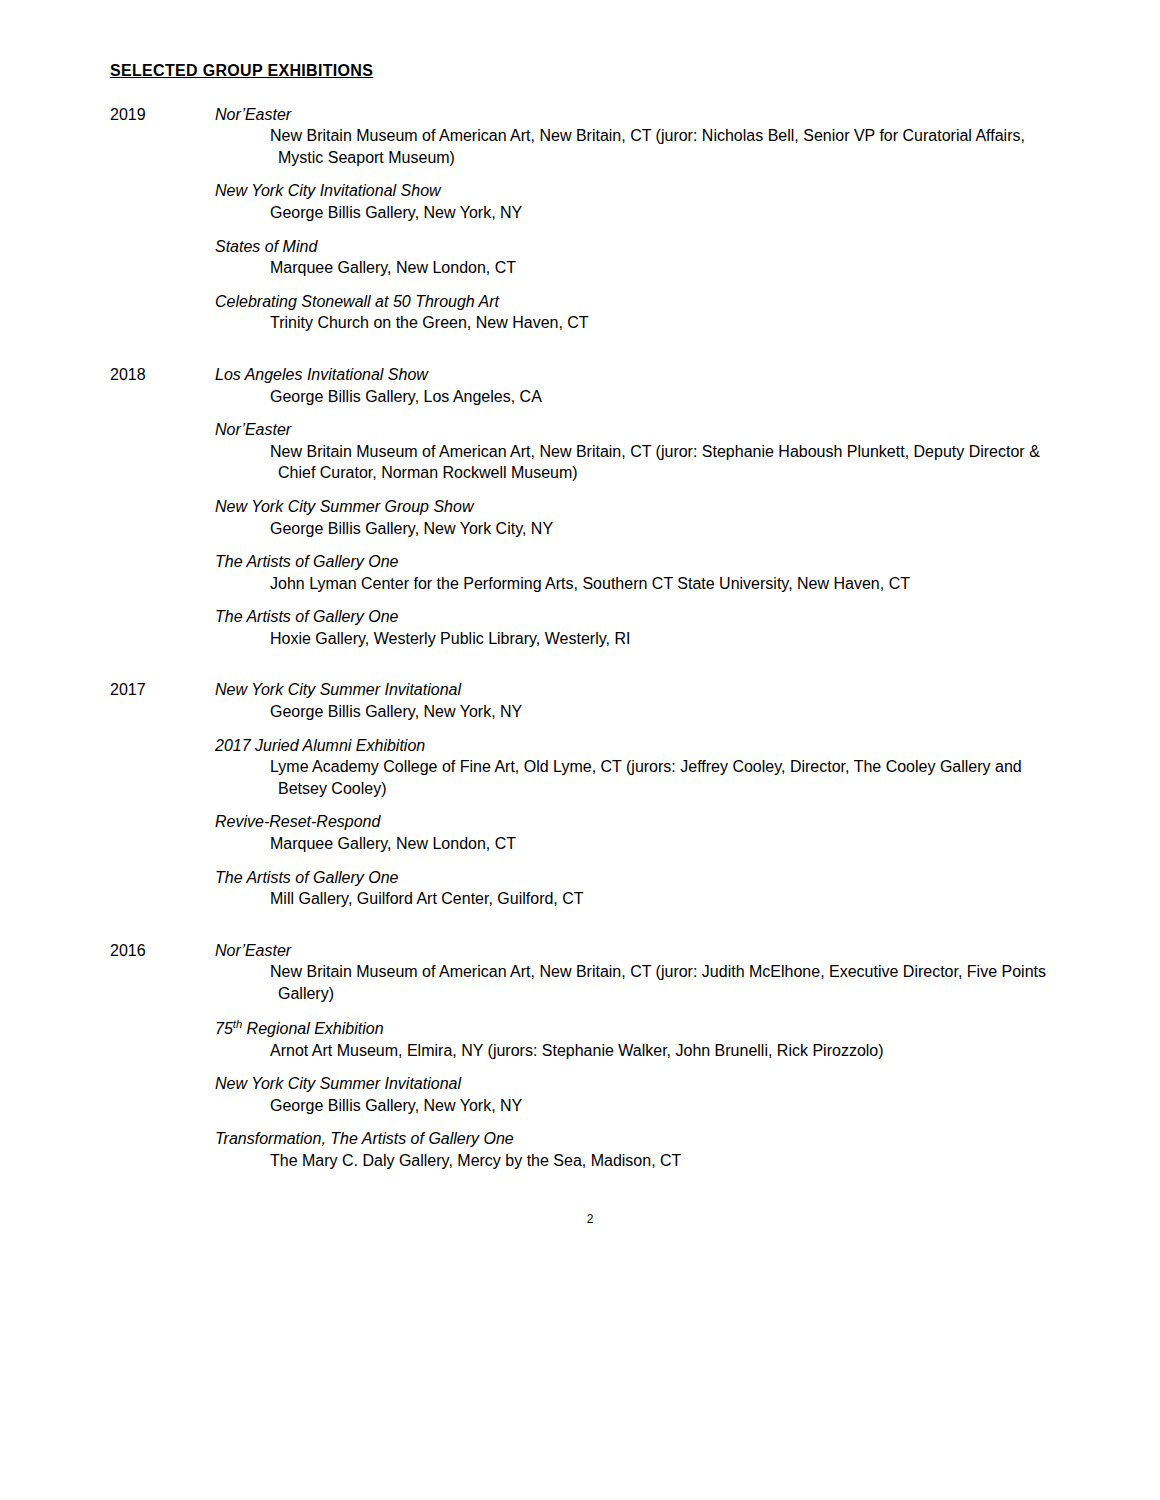SELECTED GROUP EXHIBITIONS
2019
Nor’Easter New Britain Museum of American Art, New Britain, CT (juror: Nicholas Bell, Senior VP for Curatorial Affairs, Mystic Seaport Museum)
New York City Invitational Show George Billis Gallery, New York, NY
States of Mind Marquee Gallery, New London, CT
Celebrating Stonewall at 50 Through Art Trinity Church on the Green, New Haven, CT
2018
Los Angeles Invitational Show George Billis Gallery, Los Angeles, CA
Nor’Easter New Britain Museum of American Art, New Britain, CT (juror: Stephanie Haboush Plunkett, Deputy Director & Chief Curator, Norman Rockwell Museum)
New York City Summer Group Show George Billis Gallery, New York City, NY
The Artists of Gallery One John Lyman Center for the Performing Arts, Southern CT State University, New Haven, CT
The Artists of Gallery One Hoxie Gallery, Westerly Public Library, Westerly, RI
2017
New York City Summer Invitational George Billis Gallery, New York, NY
2017 Juried Alumni Exhibition Lyme Academy College of Fine Art, Old Lyme, CT (jurors: Jeffrey Cooley, Director, The Cooley Gallery and Betsey Cooley)
Revive-Reset-Respond Marquee Gallery, New London, CT
The Artists of Gallery One Mill Gallery, Guilford Art Center, Guilford, CT
2016
Nor’Easter New Britain Museum of American Art, New Britain, CT (juror: Judith McElhone, Executive Director, Five Points Gallery)
75th Regional Exhibition Arnot Art Museum, Elmira, NY (jurors: Stephanie Walker, John Brunelli, Rick Pirozzolo)
New York City Summer Invitational George Billis Gallery, New York, NY
Transformation, The Artists of Gallery One The Mary C. Daly Gallery, Mercy by the Sea, Madison, CT
2